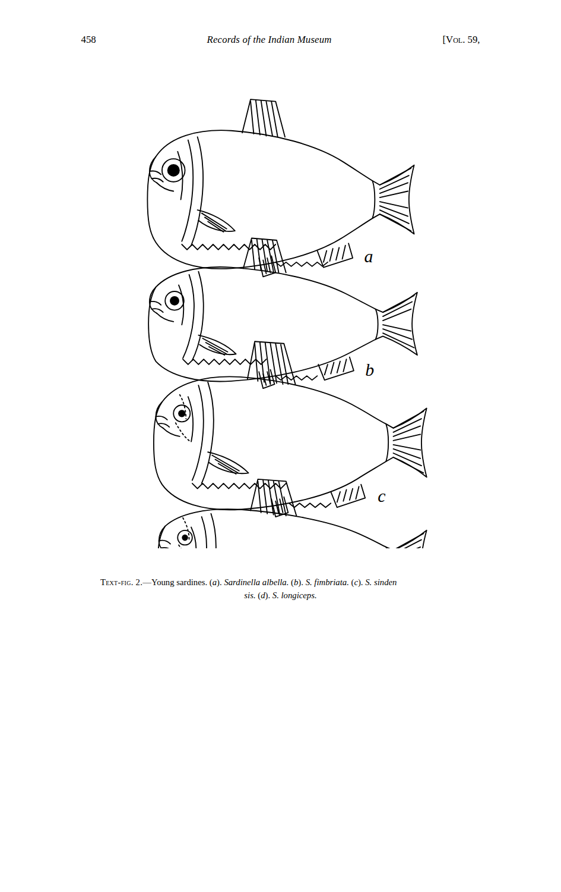458 Records of the Indian Museum [Vol. 59,
a b c d
Text-fig. 2.—Young sardines. (a). Sardinella albella. (b). S. fimbriata. (c). S. sinden­ sis. (d). S. longiceps.